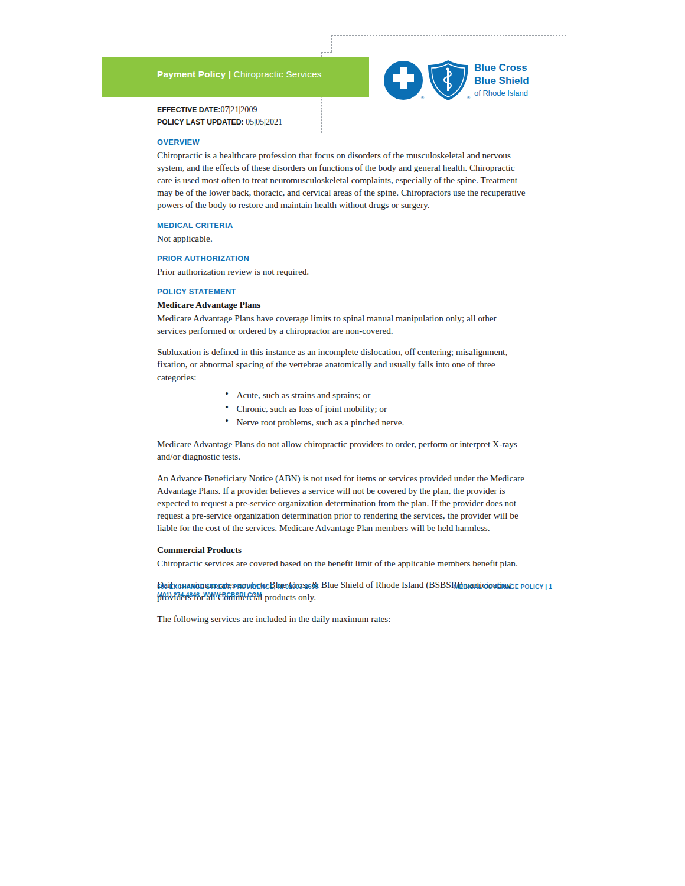Payment Policy | Chiropractic Services
® ® Blue Cross Blue Shield of Rhode Island
EFFECTIVE DATE: 07|21|2009
POLICY LAST UPDATED: 05|05|2021
OVERVIEW
Chiropractic is a healthcare profession that focus on disorders of the musculoskeletal and nervous system, and the effects of these disorders on functions of the body and general health. Chiropractic care is used most often to treat neuromusculoskeletal complaints, especially of the spine. Treatment may be of the lower back, thoracic, and cervical areas of the spine. Chiropractors use the recuperative powers of the body to restore and maintain health without drugs or surgery.
MEDICAL CRITERIA
Not applicable.
PRIOR AUTHORIZATION
Prior authorization review is not required.
POLICY STATEMENT
Medicare Advantage Plans
Medicare Advantage Plans have coverage limits to spinal manual manipulation only; all other services performed or ordered by a chiropractor are non-covered.
Subluxation is defined in this instance as an incomplete dislocation, off centering; misalignment, fixation, or abnormal spacing of the vertebrae anatomically and usually falls into one of three categories:
Acute, such as strains and sprains; or
Chronic, such as loss of joint mobility; or
Nerve root problems, such as a pinched nerve.
Medicare Advantage Plans do not allow chiropractic providers to order, perform or interpret X-rays and/or diagnostic tests.
An Advance Beneficiary Notice (ABN) is not used for items or services provided under the Medicare Advantage Plans. If a provider believes a service will not be covered by the plan, the provider is expected to request a pre-service organization determination from the plan. If the provider does not request a pre-service organization determination prior to rendering the services, the provider will be liable for the cost of the services. Medicare Advantage Plan members will be held harmless.
Commercial Products
Chiropractic services are covered based on the benefit limit of the applicable members benefit plan.
Daily maximum rates apply to Blue Cross & Blue Shield of Rhode Island (BSBSRI) participating providers for all Commercial products only.
The following services are included in the daily maximum rates:
Evaluation and Management (E/M) Services (CPT codes 99202-99205, 99211-99215)
Chiropractic Manipulation Services (CPT codes 98940-98943)
Physical Medicine and Rehabilitation Modality Codes (CPT codes 97012-97036)
500 EXCHANGE STREET, PROVIDENCE, RI 02903-2699(401) 274-4848 WWW.BCBSRI.COM
MEDICAL COVERAGE POLICY | 1